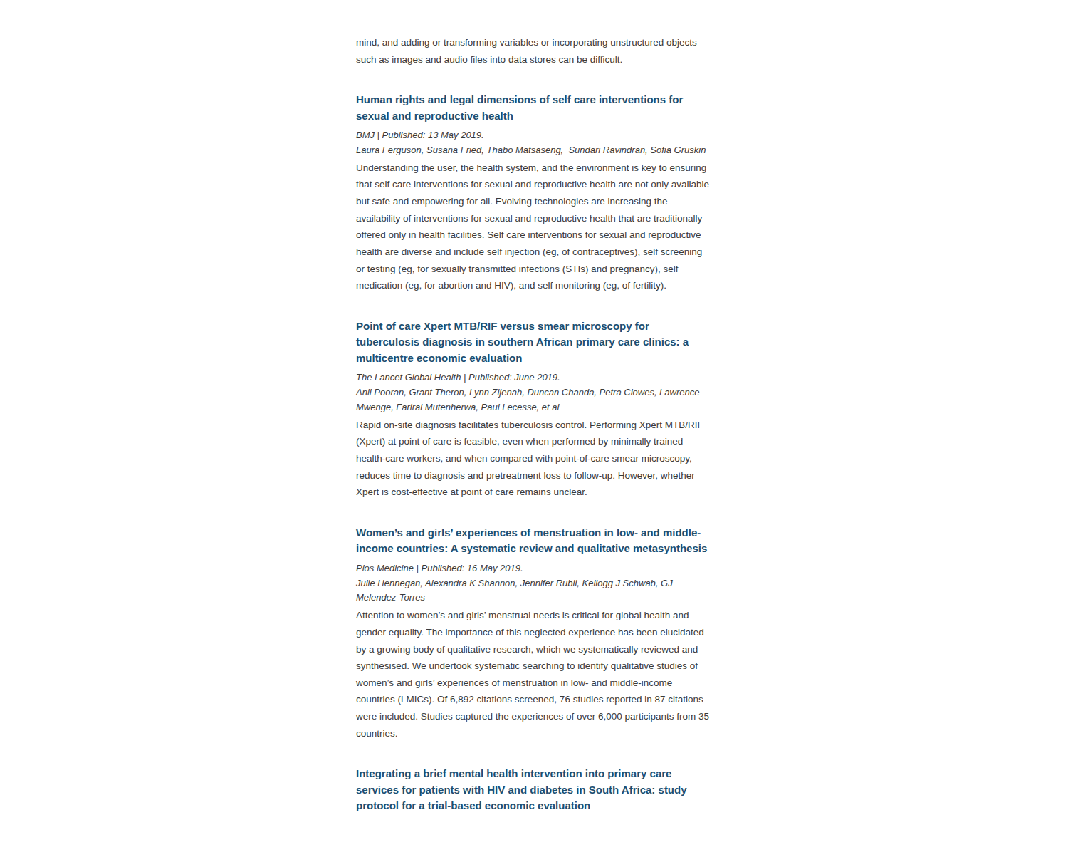mind, and adding or transforming variables or incorporating unstructured objects such as images and audio files into data stores can be difficult.
Human rights and legal dimensions of self care interventions for sexual and reproductive health
BMJ | Published: 13 May 2019.
Laura Ferguson, Susana Fried, Thabo Matsaseng, Sundari Ravindran, Sofia Gruskin
Understanding the user, the health system, and the environment is key to ensuring that self care interventions for sexual and reproductive health are not only available but safe and empowering for all. Evolving technologies are increasing the availability of interventions for sexual and reproductive health that are traditionally offered only in health facilities. Self care interventions for sexual and reproductive health are diverse and include self injection (eg, of contraceptives), self screening or testing (eg, for sexually transmitted infections (STIs) and pregnancy), self medication (eg, for abortion and HIV), and self monitoring (eg, of fertility).
Point of care Xpert MTB/RIF versus smear microscopy for tuberculosis diagnosis in southern African primary care clinics: a multicentre economic evaluation
The Lancet Global Health | Published: June 2019.
Anil Pooran, Grant Theron, Lynn Zijenah, Duncan Chanda, Petra Clowes, Lawrence Mwenge, Farirai Mutenherwa, Paul Lecesse, et al
Rapid on-site diagnosis facilitates tuberculosis control. Performing Xpert MTB/RIF (Xpert) at point of care is feasible, even when performed by minimally trained health-care workers, and when compared with point-of-care smear microscopy, reduces time to diagnosis and pretreatment loss to follow-up. However, whether Xpert is cost-effective at point of care remains unclear.
Women’s and girls’ experiences of menstruation in low- and middle-income countries: A systematic review and qualitative metasynthesis
Plos Medicine | Published: 16 May 2019.
Julie Hennegan, Alexandra K Shannon, Jennifer Rubli, Kellogg J Schwab, GJ Melendez-Torres
Attention to women’s and girls’ menstrual needs is critical for global health and gender equality. The importance of this neglected experience has been elucidated by a growing body of qualitative research, which we systematically reviewed and synthesised. We undertook systematic searching to identify qualitative studies of women’s and girls’ experiences of menstruation in low- and middle-income countries (LMICs). Of 6,892 citations screened, 76 studies reported in 87 citations were included. Studies captured the experiences of over 6,000 participants from 35 countries.
Integrating a brief mental health intervention into primary care services for patients with HIV and diabetes in South Africa: study protocol for a trial-based economic evaluation